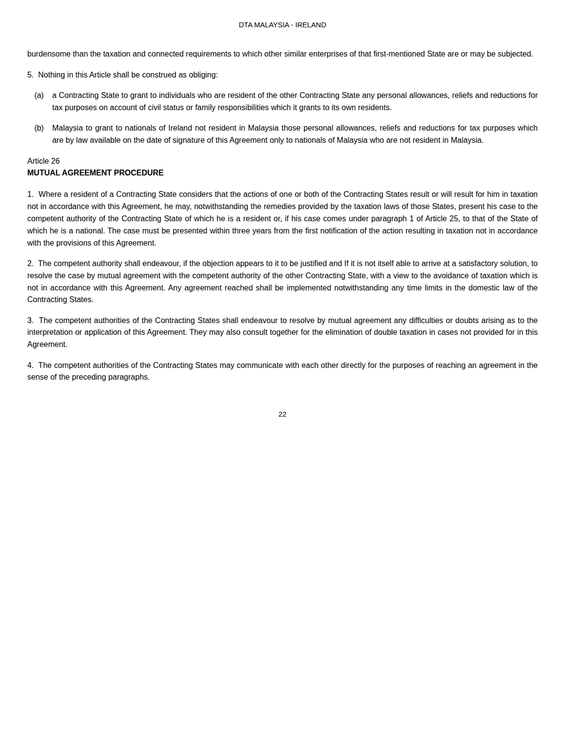DTA MALAYSIA - IRELAND
burdensome than the taxation and connected requirements to which other similar enterprises of that first-mentioned State are or may be subjected.
5. Nothing in this Article shall be construed as obliging:
(a) a Contracting State to grant to individuals who are resident of the other Contracting State any personal allowances, reliefs and reductions for tax purposes on account of civil status or family responsibilities which it grants to its own residents.
(b) Malaysia to grant to nationals of Ireland not resident in Malaysia those personal allowances, reliefs and reductions for tax purposes which are by law available on the date of signature of this Agreement only to nationals of Malaysia who are not resident in Malaysia.
Article 26
MUTUAL AGREEMENT PROCEDURE
1. Where a resident of a Contracting State considers that the actions of one or both of the Contracting States result or will result for him in taxation not in accordance with this Agreement, he may, notwithstanding the remedies provided by the taxation laws of those States, present his case to the competent authority of the Contracting State of which he is a resident or, if his case comes under paragraph 1 of Article 25, to that of the State of which he is a national. The case must be presented within three years from the first notification of the action resulting in taxation not in accordance with the provisions of this Agreement.
2. The competent authority shall endeavour, if the objection appears to it to be justified and If it is not itself able to arrive at a satisfactory solution, to resolve the case by mutual agreement with the competent authority of the other Contracting State, with a view to the avoidance of taxation which is not in accordance with this Agreement. Any agreement reached shall be implemented notwithstanding any time limits in the domestic law of the Contracting States.
3. The competent authorities of the Contracting States shall endeavour to resolve by mutual agreement any difficulties or doubts arising as to the interpretation or application of this Agreement. They may also consult together for the elimination of double taxation in cases not provided for in this Agreement.
4. The competent authorities of the Contracting States may communicate with each other directly for the purposes of reaching an agreement in the sense of the preceding paragraphs.
22